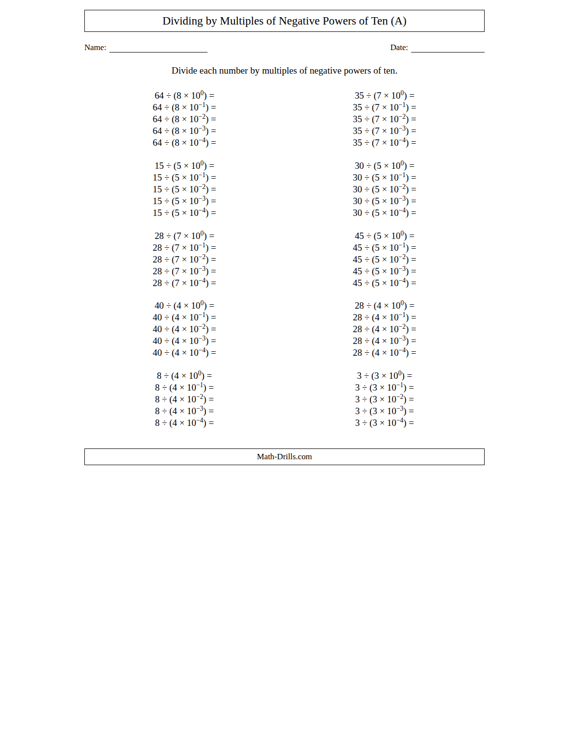Dividing by Multiples of Negative Powers of Ten (A)
Name:
Date:
Divide each number by multiples of negative powers of ten.
| 64 ÷ (8 × 10 0 ) = | 35 ÷ (7 × 10 0 ) = |
| 64 ÷ (8 × 10 −1 ) = | 35 ÷ (7 × 10 −1 ) = |
| 64 ÷ (8 × 10 −2 ) = | 35 ÷ (7 × 10 −2 ) = |
| 64 ÷ (8 × 10 −3 ) = | 35 ÷ (7 × 10 −3 ) = |
| 64 ÷ (8 × 10 −4 ) = | 35 ÷ (7 × 10 −4 ) = |
| 15 ÷ (5 × 10 0 ) = | 30 ÷ (5 × 10 0 ) = |
| 15 ÷ (5 × 10 −1 ) = | 30 ÷ (5 × 10 −1 ) = |
| 15 ÷ (5 × 10 −2 ) = | 30 ÷ (5 × 10 −2 ) = |
| 15 ÷ (5 × 10 −3 ) = | 30 ÷ (5 × 10 −3 ) = |
| 15 ÷ (5 × 10 −4 ) = | 30 ÷ (5 × 10 −4 ) = |
| 28 ÷ (7 × 10 0 ) = | 45 ÷ (5 × 10 0 ) = |
| 28 ÷ (7 × 10 −1 ) = | 45 ÷ (5 × 10 −1 ) = |
| 28 ÷ (7 × 10 −2 ) = | 45 ÷ (5 × 10 −2 ) = |
| 28 ÷ (7 × 10 −3 ) = | 45 ÷ (5 × 10 −3 ) = |
| 28 ÷ (7 × 10 −4 ) = | 45 ÷ (5 × 10 −4 ) = |
| 40 ÷ (4 × 10 0 ) = | 28 ÷ (4 × 10 0 ) = |
| 40 ÷ (4 × 10 −1 ) = | 28 ÷ (4 × 10 −1 ) = |
| 40 ÷ (4 × 10 −2 ) = | 28 ÷ (4 × 10 −2 ) = |
| 40 ÷ (4 × 10 −3 ) = | 28 ÷ (4 × 10 −3 ) = |
| 40 ÷ (4 × 10 −4 ) = | 28 ÷ (4 × 10 −4 ) = |
| 8 ÷ (4 × 10 0 ) = | 3 ÷ (3 × 10 0 ) = |
| 8 ÷ (4 × 10 −1 ) = | 3 ÷ (3 × 10 −1 ) = |
| 8 ÷ (4 × 10 −2 ) = | 3 ÷ (3 × 10 −2 ) = |
| 8 ÷ (4 × 10 −3 ) = | 3 ÷ (3 × 10 −3 ) = |
| 8 ÷ (4 × 10 −4 ) = | 3 ÷ (3 × 10 −4 ) = |
Math-Drills.com